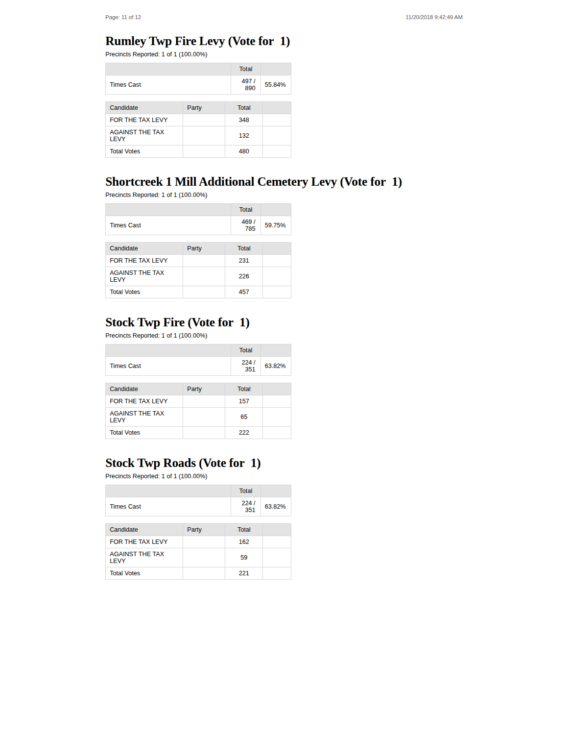Page: 11 of 12 11/20/2018 9:42:49 AM
Rumley Twp Fire Levy (Vote for 1)
Precincts Reported: 1 of 1 (100.00%)
| | Total | |
| --- | --- | --- |
| Times Cast | 497 / 890 | 55.84% |
| Candidate | Party | Total | |
| --- | --- | --- | --- |
| FOR THE TAX LEVY | | 348 | |
| AGAINST THE TAX LEVY | | 132 | |
| Total Votes | | 480 | |
Shortcreek 1 Mill Additional Cemetery Levy (Vote for 1)
Precincts Reported: 1 of 1 (100.00%)
| | Total | |
| --- | --- | --- |
| Times Cast | 469 / 785 | 59.75% |
| Candidate | Party | Total | |
| --- | --- | --- | --- |
| FOR THE TAX LEVY | | 231 | |
| AGAINST THE TAX LEVY | | 226 | |
| Total Votes | | 457 | |
Stock Twp Fire (Vote for 1)
Precincts Reported: 1 of 1 (100.00%)
| | Total | |
| --- | --- | --- |
| Times Cast | 224 / 351 | 63.82% |
| Candidate | Party | Total | |
| --- | --- | --- | --- |
| FOR THE TAX LEVY | | 157 | |
| AGAINST THE TAX LEVY | | 65 | |
| Total Votes | | 222 | |
Stock Twp Roads (Vote for 1)
Precincts Reported: 1 of 1 (100.00%)
| | Total | |
| --- | --- | --- |
| Times Cast | 224 / 351 | 63.82% |
| Candidate | Party | Total | |
| --- | --- | --- | --- |
| FOR THE TAX LEVY | | 162 | |
| AGAINST THE TAX LEVY | | 59 | |
| Total Votes | | 221 | |